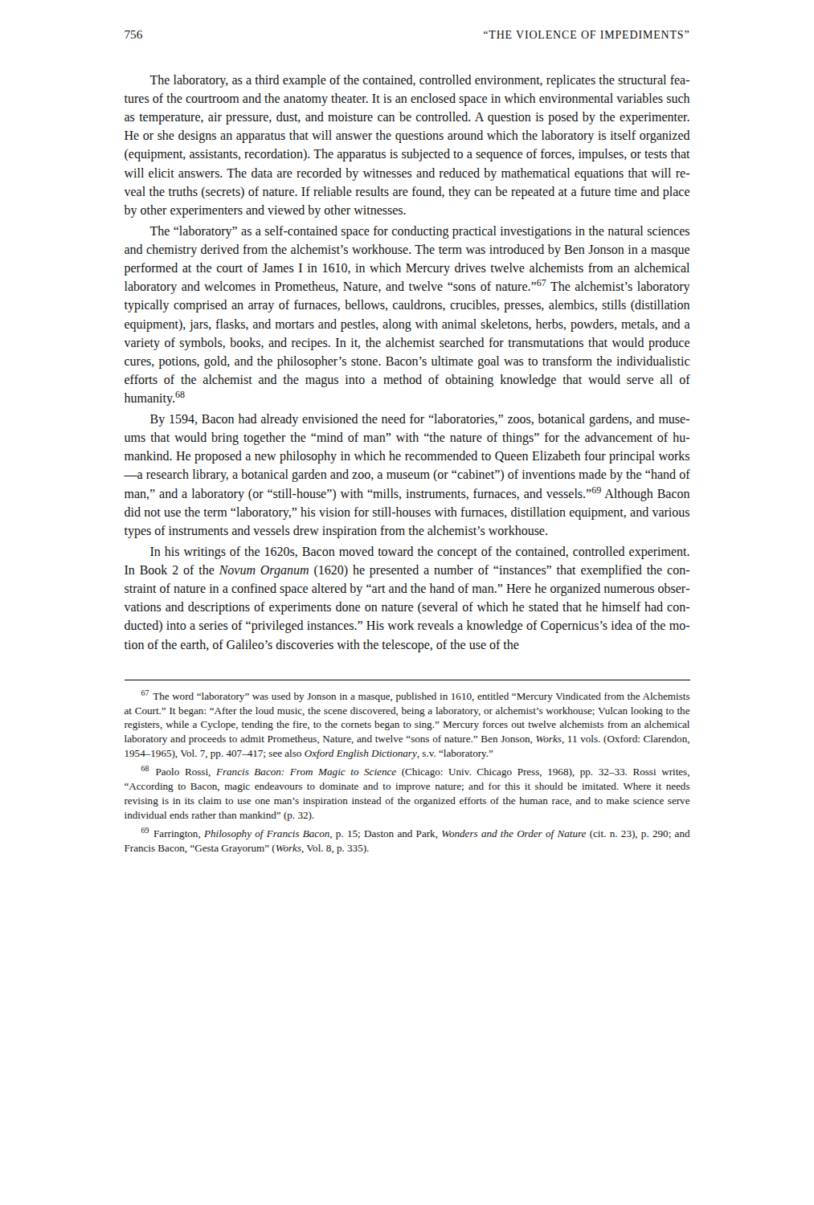756 “The Violence of Impediments”
The laboratory, as a third example of the contained, controlled environment, replicates the structural features of the courtroom and the anatomy theater. It is an enclosed space in which environmental variables such as temperature, air pressure, dust, and moisture can be controlled. A question is posed by the experimenter. He or she designs an apparatus that will answer the questions around which the laboratory is itself organized (equipment, assistants, recordation). The apparatus is subjected to a sequence of forces, impulses, or tests that will elicit answers. The data are recorded by witnesses and reduced by mathematical equations that will reveal the truths (secrets) of nature. If reliable results are found, they can be repeated at a future time and place by other experimenters and viewed by other witnesses.
The “laboratory” as a self-contained space for conducting practical investigations in the natural sciences and chemistry derived from the alchemist’s workhouse. The term was introduced by Ben Jonson in a masque performed at the court of James I in 1610, in which Mercury drives twelve alchemists from an alchemical laboratory and welcomes in Prometheus, Nature, and twelve “sons of nature.”67 The alchemist’s laboratory typically comprised an array of furnaces, bellows, cauldrons, crucibles, presses, alembics, stills (distillation equipment), jars, flasks, and mortars and pestles, along with animal skeletons, herbs, powders, metals, and a variety of symbols, books, and recipes. In it, the alchemist searched for transmutations that would produce cures, potions, gold, and the philosopher’s stone. Bacon’s ultimate goal was to transform the individualistic efforts of the alchemist and the magus into a method of obtaining knowledge that would serve all of humanity.68
By 1594, Bacon had already envisioned the need for “laboratories,” zoos, botanical gardens, and museums that would bring together the “mind of man” with “the nature of things” for the advancement of humankind. He proposed a new philosophy in which he recommended to Queen Elizabeth four principal works—a research library, a botanical garden and zoo, a museum (or “cabinet”) of inventions made by the “hand of man,” and a laboratory (or “still-house”) with “mills, instruments, furnaces, and vessels.”69 Although Bacon did not use the term “laboratory,” his vision for still-houses with furnaces, distillation equipment, and various types of instruments and vessels drew inspiration from the alchemist’s workhouse.
In his writings of the 1620s, Bacon moved toward the concept of the contained, controlled experiment. In Book 2 of the Novum Organum (1620) he presented a number of “instances” that exemplified the constraint of nature in a confined space altered by “art and the hand of man.” Here he organized numerous observations and descriptions of experiments done on nature (several of which he stated that he himself had conducted) into a series of “privileged instances.” His work reveals a knowledge of Copernicus’s idea of the motion of the earth, of Galileo’s discoveries with the telescope, of the use of the
67 The word “laboratory” was used by Jonson in a masque, published in 1610, entitled “Mercury Vindicated from the Alchemists at Court.” It began: “After the loud music, the scene discovered, being a laboratory, or alchemist’s workhouse; Vulcan looking to the registers, while a Cyclope, tending the fire, to the cornets began to sing.” Mercury forces out twelve alchemists from an alchemical laboratory and proceeds to admit Prometheus, Nature, and twelve “sons of nature.” Ben Jonson, Works, 11 vols. (Oxford: Clarendon, 1954–1965), Vol. 7, pp. 407–417; see also Oxford English Dictionary, s.v. “laboratory.”
68 Paolo Rossi, Francis Bacon: From Magic to Science (Chicago: Univ. Chicago Press, 1968), pp. 32–33. Rossi writes, “According to Bacon, magic endeavours to dominate and to improve nature; and for this it should be imitated. Where it needs revising is in its claim to use one man’s inspiration instead of the organized efforts of the human race, and to make science serve individual ends rather than mankind” (p. 32).
69 Farrington, Philosophy of Francis Bacon, p. 15; Daston and Park, Wonders and the Order of Nature (cit. n. 23), p. 290; and Francis Bacon, “Gesta Grayorum” (Works, Vol. 8, p. 335).